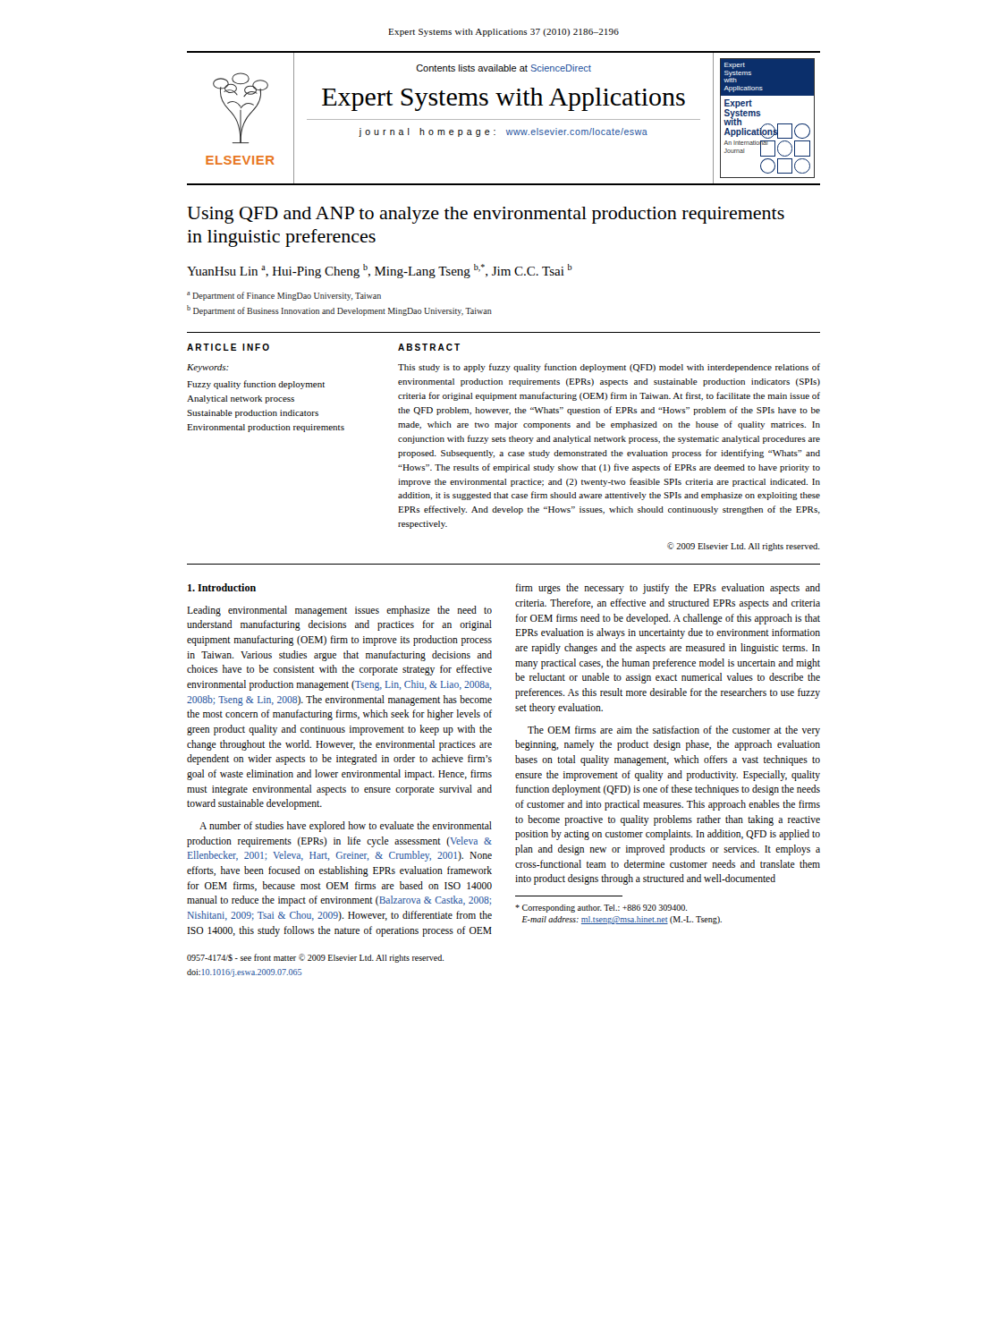Expert Systems with Applications 37 (2010) 2186–2196
ELSEVIER
Contents lists available at ScienceDirect
Expert Systems with Applications
j o u r n a l h o m e p a g e : www.elsevier.com/locate/eswa
Expert
Systems
with
Applications
Expert
Systems
with
Applications
An International
Journal
Using QFD and ANP to analyze the environmental production requirements
in linguistic preferences
YuanHsu Lin a, Hui-Ping Cheng b, Ming-Lang Tseng b,*, Jim C.C. Tsai b
a Department of Finance MingDao University, Taiwan
b Department of Business Innovation and Development MingDao University, Taiwan
Article info
Keywords:
Fuzzy quality function deployment
Analytical network process
Sustainable production indicators
Environmental production requirements
Abstract
This study is to apply fuzzy quality function deployment (QFD) model with interdependence relations of environmental production requirements (EPRs) aspects and sustainable production indicators (SPIs) criteria for original equipment manufacturing (OEM) firm in Taiwan. At first, to facilitate the main issue of the QFD problem, however, the “Whats” question of EPRs and “Hows” problem of the SPIs have to be made, which are two major components and be emphasized on the house of quality matrices. In conjunction with fuzzy sets theory and analytical network process, the systematic analytical procedures are proposed. Subsequently, a case study demonstrated the evaluation process for identifying “Whats” and “Hows”. The results of empirical study show that (1) five aspects of EPRs are deemed to have priority to improve the environmental practice; and (2) twenty-two feasible SPIs criteria are practical indicated. In addition, it is suggested that case firm should aware attentively the SPIs and emphasize on exploiting these EPRs effectively. And develop the “Hows” issues, which should continuously strengthen of the EPRs, respectively.
© 2009 Elsevier Ltd. All rights reserved.
1. Introduction
Leading environmental management issues emphasize the need to understand manufacturing decisions and practices for an original equipment manufacturing (OEM) firm to improve its production process in Taiwan. Various studies argue that manufacturing decisions and choices have to be consistent with the corporate strategy for effective environmental production management (Tseng, Lin, Chiu, & Liao, 2008a, 2008b; Tseng & Lin, 2008). The environmental management has become the most concern of manufacturing firms, which seek for higher levels of green product quality and continuous improvement to keep up with the change throughout the world. However, the environmental practices are dependent on wider aspects to be integrated in order to achieve firm’s goal of waste elimination and lower environmental impact. Hence, firms must integrate environmental aspects to ensure corporate survival and toward sustainable development.
A number of studies have explored how to evaluate the environmental production requirements (EPRs) in life cycle assessment (Veleva & Ellenbecker, 2001; Veleva, Hart, Greiner, & Crumbley, 2001). None efforts, have been focused on establishing EPRs evaluation framework for OEM firms, because most OEM firms are based on ISO 14000 manual to reduce the impact of environment (Balzarova & Castka, 2008; Nishitani, 2009; Tsai & Chou, 2009). However, to differentiate from the ISO 14000, this study follows the nature of operations process of OEM firm urges the necessary to justify the EPRs evaluation aspects and criteria. Therefore, an effective and structured EPRs aspects and criteria for OEM firms need to be developed. A challenge of this approach is that EPRs evaluation is always in uncertainty due to environment information are rapidly changes and the aspects are measured in linguistic terms. In many practical cases, the human preference model is uncertain and might be reluctant or unable to assign exact numerical values to describe the preferences. As this result more desirable for the researchers to use fuzzy set theory evaluation.
The OEM firms are aim the satisfaction of the customer at the very beginning, namely the product design phase, the approach evaluation bases on total quality management, which offers a vast techniques to ensure the improvement of quality and productivity. Especially, quality function deployment (QFD) is one of these techniques to design the needs of customer and into practical measures. This approach enables the firms to become proactive to quality problems rather than taking a reactive position by acting on customer complaints. In addition, QFD is applied to plan and design new or improved products or services. It employs a cross-functional team to determine customer needs and translate them into product designs through a structured and well-documented
* Corresponding author. Tel.: +886 920 309400.
E-mail address: ml.tseng@msa.hinet.net (M.-L. Tseng).
0957-4174/$ - see front matter © 2009 Elsevier Ltd. All rights reserved.
doi:10.1016/j.eswa.2009.07.065